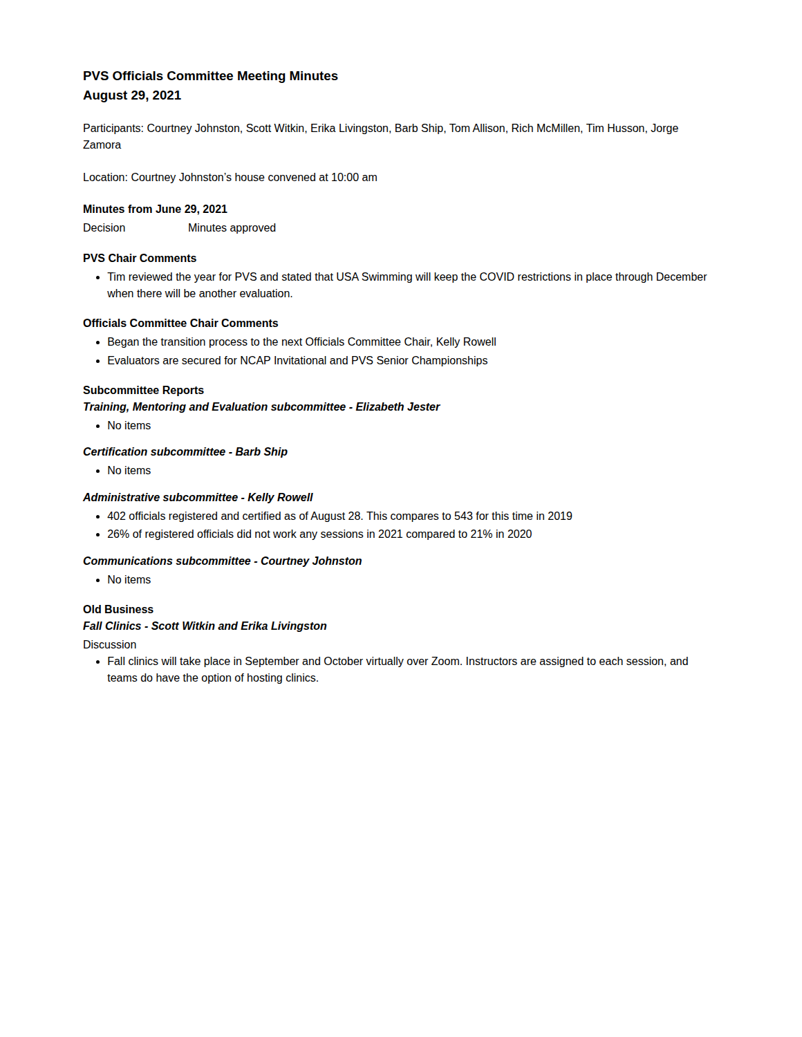PVS Officials Committee Meeting Minutes
August 29, 2021
Participants: Courtney Johnston, Scott Witkin, Erika Livingston, Barb Ship, Tom Allison, Rich McMillen, Tim Husson, Jorge Zamora
Location: Courtney Johnston’s house convened at 10:00 am
Minutes from June 29, 2021
Decision Minutes approved
PVS Chair Comments
Tim reviewed the year for PVS and stated that USA Swimming will keep the COVID restrictions in place through December when there will be another evaluation.
Officials Committee Chair Comments
Began the transition process to the next Officials Committee Chair, Kelly Rowell
Evaluators are secured for NCAP Invitational and PVS Senior Championships
Subcommittee Reports
Training, Mentoring and Evaluation subcommittee - Elizabeth Jester
No items
Certification subcommittee - Barb Ship
No items
Administrative subcommittee - Kelly Rowell
402 officials registered and certified as of August 28. This compares to 543 for this time in 2019
26% of registered officials did not work any sessions in 2021 compared to 21% in 2020
Communications subcommittee - Courtney Johnston
No items
Old Business
Fall Clinics - Scott Witkin and Erika Livingston
Discussion
Fall clinics will take place in September and October virtually over Zoom. Instructors are assigned to each session, and teams do have the option of hosting clinics.